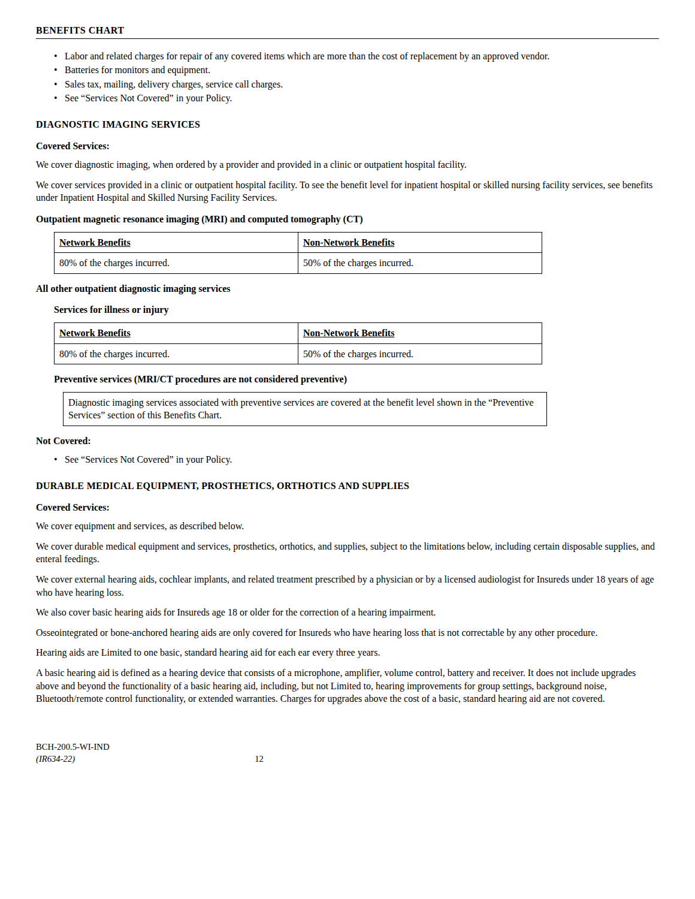BENEFITS CHART
Labor and related charges for repair of any covered items which are more than the cost of replacement by an approved vendor.
Batteries for monitors and equipment.
Sales tax, mailing, delivery charges, service call charges.
See “Services Not Covered” in your Policy.
DIAGNOSTIC IMAGING SERVICES
Covered Services:
We cover diagnostic imaging, when ordered by a provider and provided in a clinic or outpatient hospital facility.
We cover services provided in a clinic or outpatient hospital facility. To see the benefit level for inpatient hospital or skilled nursing facility services, see benefits under Inpatient Hospital and Skilled Nursing Facility Services.
Outpatient magnetic resonance imaging (MRI) and computed tomography (CT)
| Network Benefits | Non-Network Benefits |
| 80% of the charges incurred. | 50% of the charges incurred. |
All other outpatient diagnostic imaging services
Services for illness or injury
| Network Benefits | Non-Network Benefits |
| 80% of the charges incurred. | 50% of the charges incurred. |
Preventive services (MRI/CT procedures are not considered preventive)
| Diagnostic imaging services associated with preventive services are covered at the benefit level shown in the “Preventive Services” section of this Benefits Chart. |
Not Covered:
See “Services Not Covered” in your Policy.
DURABLE MEDICAL EQUIPMENT, PROSTHETICS, ORTHOTICS AND SUPPLIES
Covered Services:
We cover equipment and services, as described below.
We cover durable medical equipment and services, prosthetics, orthotics, and supplies, subject to the limitations below, including certain disposable supplies, and enteral feedings.
We cover external hearing aids, cochlear implants, and related treatment prescribed by a physician or by a licensed audiologist for Insureds under 18 years of age who have hearing loss.
We also cover basic hearing aids for Insureds age 18 or older for the correction of a hearing impairment.
Osseointegrated or bone-anchored hearing aids are only covered for Insureds who have hearing loss that is not correctable by any other procedure.
Hearing aids are Limited to one basic, standard hearing aid for each ear every three years.
A basic hearing aid is defined as a hearing device that consists of a microphone, amplifier, volume control, battery and receiver. It does not include upgrades above and beyond the functionality of a basic hearing aid, including, but not Limited to, hearing improvements for group settings, background noise, Bluetooth/remote control functionality, or extended warranties. Charges for upgrades above the cost of a basic, standard hearing aid are not covered.
BCH-200.5-WI-IND
(IR634-22) 12